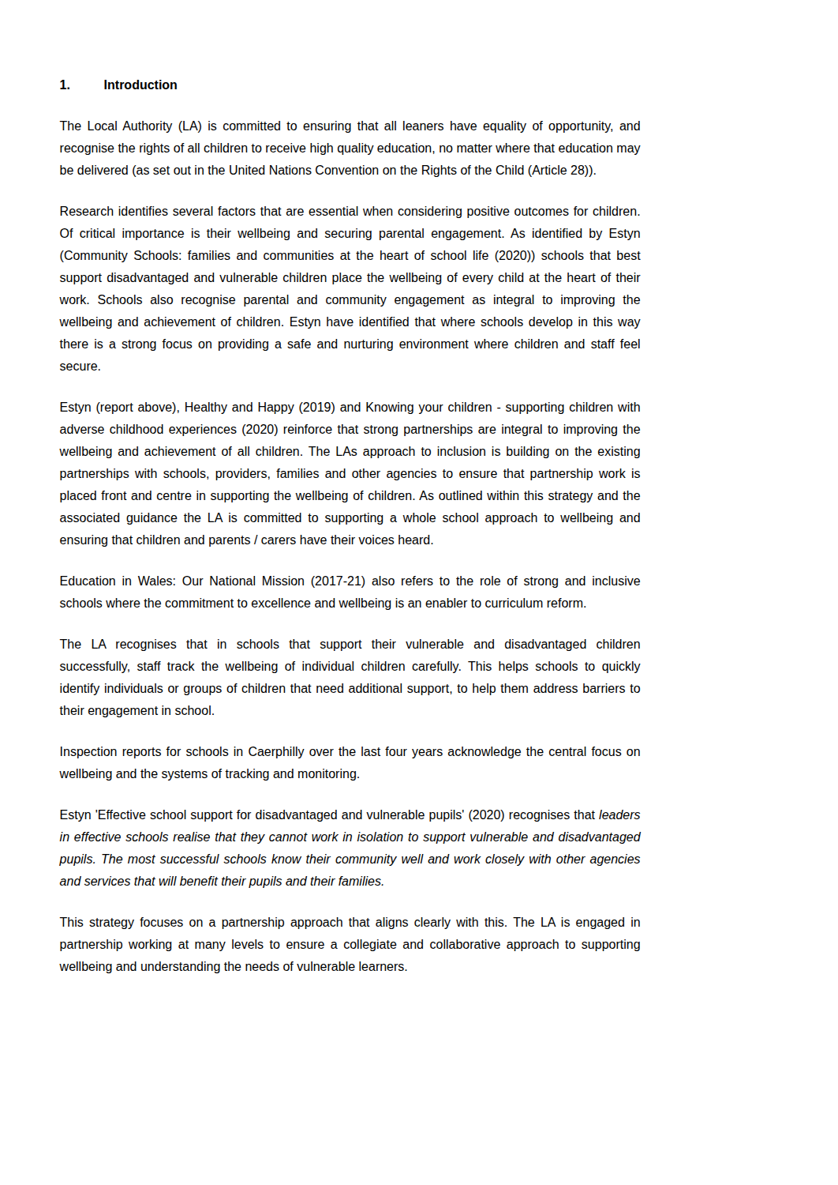1. Introduction
The Local Authority (LA) is committed to ensuring that all leaners have equality of opportunity, and recognise the rights of all children to receive high quality education, no matter where that education may be delivered (as set out in the United Nations Convention on the Rights of the Child (Article 28)).
Research identifies several factors that are essential when considering positive outcomes for children. Of critical importance is their wellbeing and securing parental engagement. As identified by Estyn (Community Schools: families and communities at the heart of school life (2020)) schools that best support disadvantaged and vulnerable children place the wellbeing of every child at the heart of their work. Schools also recognise parental and community engagement as integral to improving the wellbeing and achievement of children. Estyn have identified that where schools develop in this way there is a strong focus on providing a safe and nurturing environment where children and staff feel secure.
Estyn (report above), Healthy and Happy (2019) and Knowing your children - supporting children with adverse childhood experiences (2020) reinforce that strong partnerships are integral to improving the wellbeing and achievement of all children. The LAs approach to inclusion is building on the existing partnerships with schools, providers, families and other agencies to ensure that partnership work is placed front and centre in supporting the wellbeing of children. As outlined within this strategy and the associated guidance the LA is committed to supporting a whole school approach to wellbeing and ensuring that children and parents / carers have their voices heard.
Education in Wales: Our National Mission (2017-21) also refers to the role of strong and inclusive schools where the commitment to excellence and wellbeing is an enabler to curriculum reform.
The LA recognises that in schools that support their vulnerable and disadvantaged children successfully, staff track the wellbeing of individual children carefully. This helps schools to quickly identify individuals or groups of children that need additional support, to help them address barriers to their engagement in school.
Inspection reports for schools in Caerphilly over the last four years acknowledge the central focus on wellbeing and the systems of tracking and monitoring.
Estyn 'Effective school support for disadvantaged and vulnerable pupils' (2020) recognises that leaders in effective schools realise that they cannot work in isolation to support vulnerable and disadvantaged pupils. The most successful schools know their community well and work closely with other agencies and services that will benefit their pupils and their families.
This strategy focuses on a partnership approach that aligns clearly with this. The LA is engaged in partnership working at many levels to ensure a collegiate and collaborative approach to supporting wellbeing and understanding the needs of vulnerable learners.